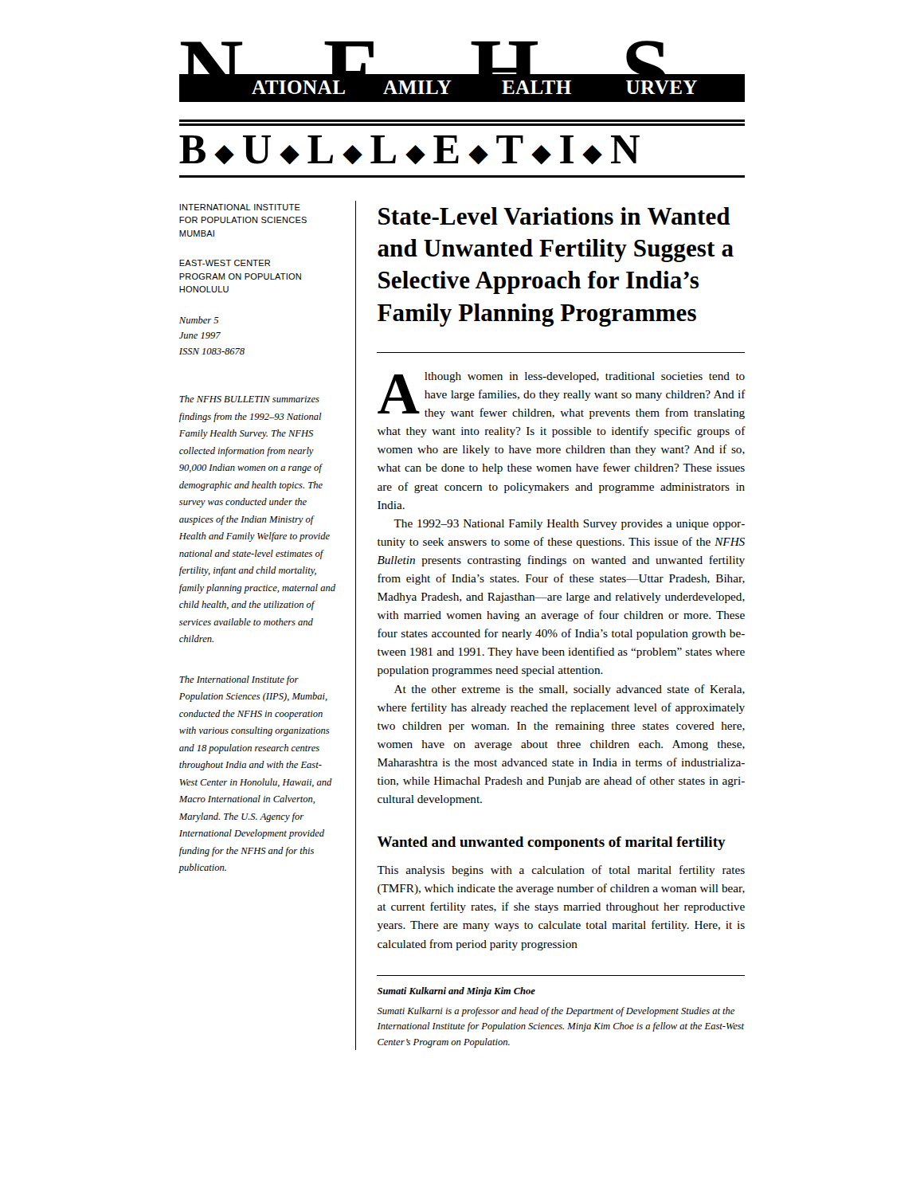N F H S
ATIONAL AMILY EALTH URVEY
B◆U◆L◆L◆E◆T◆I◆N
INTERNATIONAL INSTITUTE
FOR POPULATION SCIENCES
MUMBAI
EAST-WEST CENTER
PROGRAM ON POPULATION
HONOLULU
Number 5
June 1997
ISSN 1083-8678
The NFHS BULLETIN summarizes findings from the 1992–93 National Family Health Survey. The NFHS collected information from nearly 90,000 Indian women on a range of demographic and health topics. The survey was conducted under the auspices of the Indian Ministry of Health and Family Welfare to provide national and state-level estimates of fertility, infant and child mortality, family planning practice, maternal and child health, and the utilization of services available to mothers and children.
The International Institute for Population Sciences (IIPS), Mumbai, conducted the NFHS in cooperation with various consulting organizations and 18 population research centres throughout India and with the East-West Center in Honolulu, Hawaii, and Macro International in Calverton, Maryland. The U.S. Agency for International Development provided funding for the NFHS and for this publication.
State-Level Variations in Wanted and Unwanted Fertility Suggest a Selective Approach for India’s Family Planning Programmes
Although women in less-developed, traditional societies tend to have large families, do they really want so many children? And if they want fewer children, what prevents them from translating what they want into reality? Is it possible to identify specific groups of women who are likely to have more children than they want? And if so, what can be done to help these women have fewer children? These issues are of great concern to policymakers and programme administrators in India.
The 1992–93 National Family Health Survey provides a unique opportunity to seek answers to some of these questions. This issue of the NFHS Bulletin presents contrasting findings on wanted and unwanted fertility from eight of India’s states. Four of these states—Uttar Pradesh, Bihar, Madhya Pradesh, and Rajasthan—are large and relatively underdeveloped, with married women having an average of four children or more. These four states accounted for nearly 40% of India’s total population growth between 1981 and 1991. They have been identified as “problem” states where population programmes need special attention.
At the other extreme is the small, socially advanced state of Kerala, where fertility has already reached the replacement level of approximately two children per woman. In the remaining three states covered here, women have on average about three children each. Among these, Maharashtra is the most advanced state in India in terms of industrialization, while Himachal Pradesh and Punjab are ahead of other states in agricultural development.
Wanted and unwanted components of marital fertility
This analysis begins with a calculation of total marital fertility rates (TMFR), which indicate the average number of children a woman will bear, at current fertility rates, if she stays married throughout her reproductive years. There are many ways to calculate total marital fertility. Here, it is calculated from period parity progression
Sumati Kulkarni and Minja Kim Choe
Sumati Kulkarni is a professor and head of the Department of Development Studies at the International Institute for Population Sciences. Minja Kim Choe is a fellow at the East-West Center’s Program on Population.